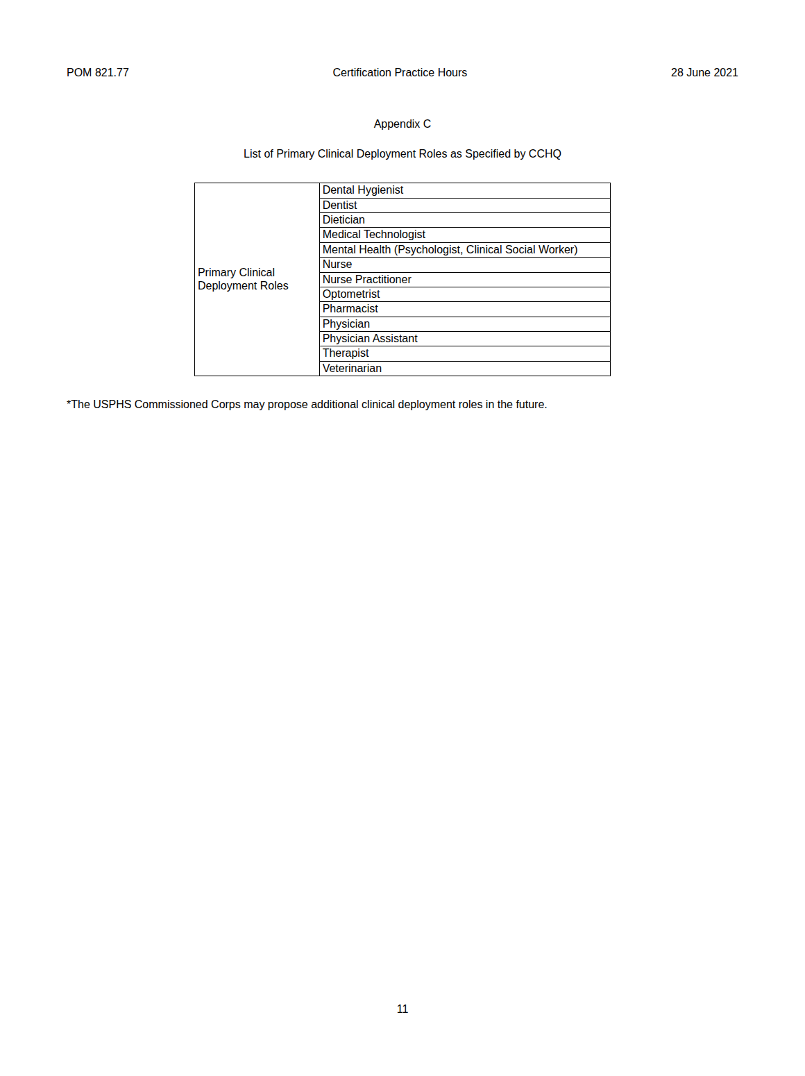POM 821.77 Certification Practice Hours 28 June 2021
Appendix C
List of Primary Clinical Deployment Roles as Specified by CCHQ
| Primary Clinical Deployment Roles | Dental Hygienist |
| Dentist |
| Dietician |
| Medical Technologist |
| Mental Health (Psychologist, Clinical Social Worker) |
| Nurse |
| Nurse Practitioner |
| Optometrist |
| Pharmacist |
| Physician |
| Physician Assistant |
| Therapist |
| Veterinarian |
*The USPHS Commissioned Corps may propose additional clinical deployment roles in the future.
11